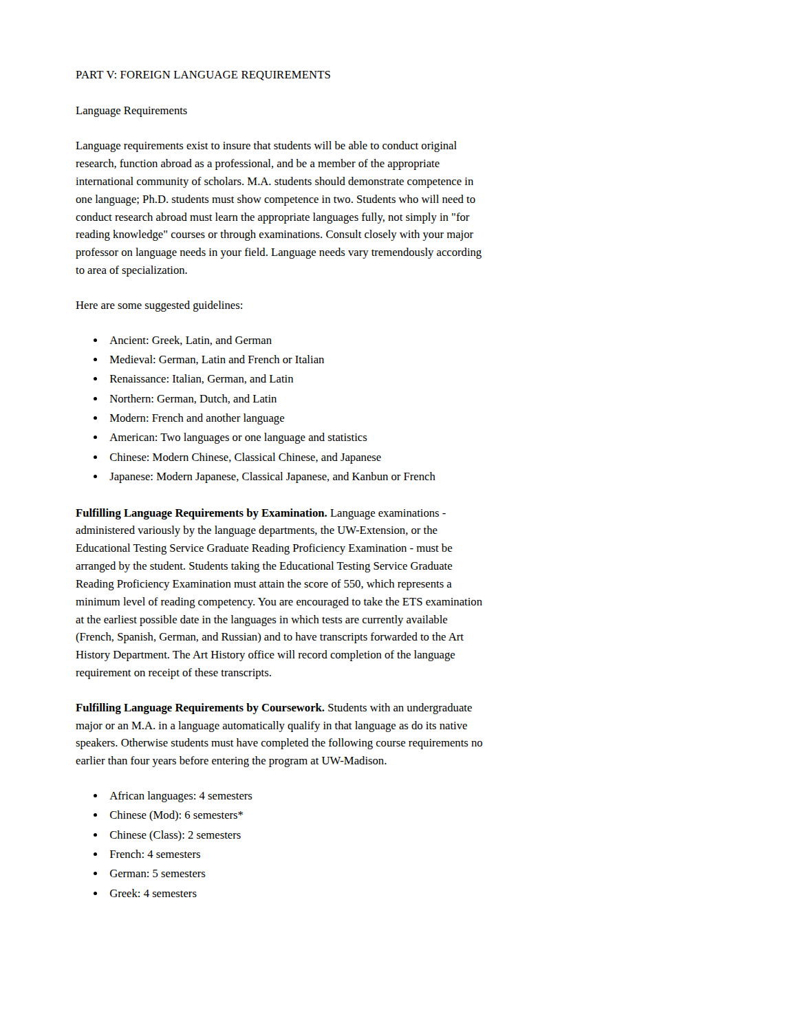PART V: FOREIGN LANGUAGE REQUIREMENTS
Language Requirements
Language requirements exist to insure that students will be able to conduct original research, function abroad as a professional, and be a member of the appropriate international community of scholars. M.A. students should demonstrate competence in one language; Ph.D. students must show competence in two. Students who will need to conduct research abroad must learn the appropriate languages fully, not simply in "for reading knowledge" courses or through examinations. Consult closely with your major professor on language needs in your field. Language needs vary tremendously according to area of specialization.
Here are some suggested guidelines:
Ancient: Greek, Latin, and German
Medieval: German, Latin and French or Italian
Renaissance: Italian, German, and Latin
Northern: German, Dutch, and Latin
Modern: French and another language
American: Two languages or one language and statistics
Chinese: Modern Chinese, Classical Chinese, and Japanese
Japanese: Modern Japanese, Classical Japanese, and Kanbun or French
Fulfilling Language Requirements by Examination. Language examinations - administered variously by the language departments, the UW-Extension, or the Educational Testing Service Graduate Reading Proficiency Examination - must be arranged by the student. Students taking the Educational Testing Service Graduate Reading Proficiency Examination must attain the score of 550, which represents a minimum level of reading competency. You are encouraged to take the ETS examination at the earliest possible date in the languages in which tests are currently available (French, Spanish, German, and Russian) and to have transcripts forwarded to the Art History Department. The Art History office will record completion of the language requirement on receipt of these transcripts.
Fulfilling Language Requirements by Coursework. Students with an undergraduate major or an M.A. in a language automatically qualify in that language as do its native speakers. Otherwise students must have completed the following course requirements no earlier than four years before entering the program at UW-Madison.
African languages: 4 semesters
Chinese (Mod): 6 semesters*
Chinese (Class): 2 semesters
French: 4 semesters
German: 5 semesters
Greek: 4 semesters